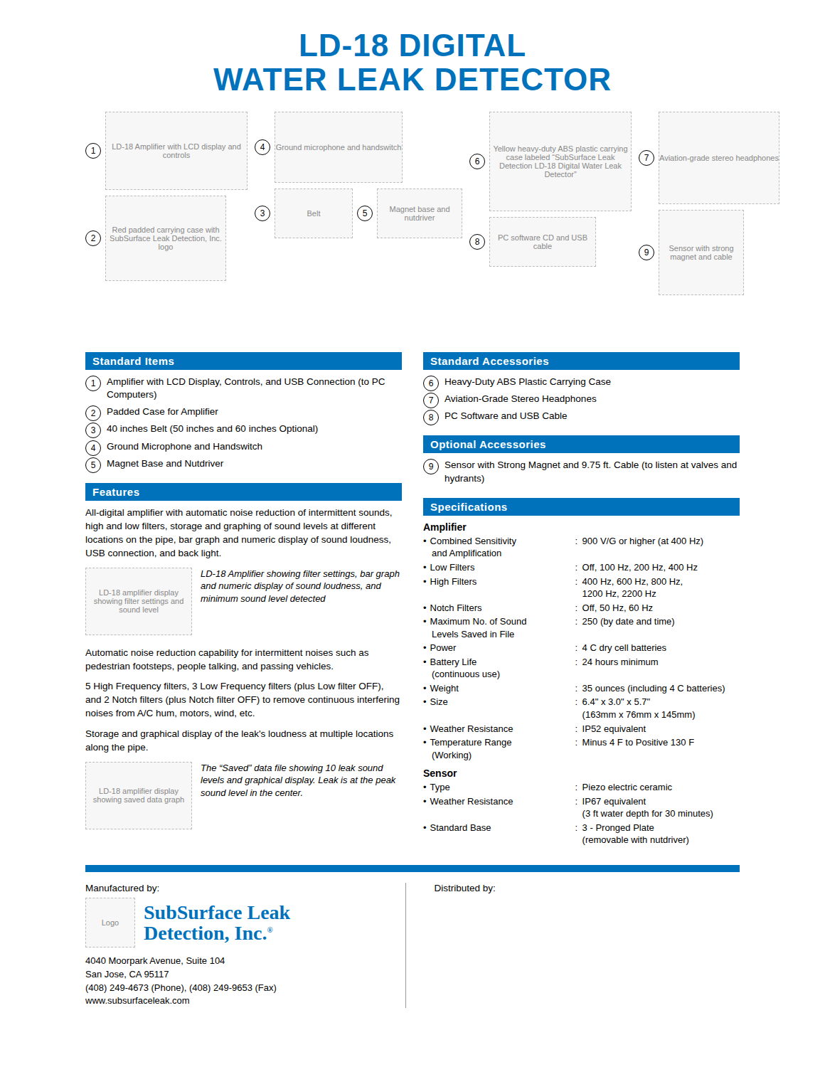LD-18 DIGITAL
WATER LEAK DETECTOR
1
LD-18 Amplifier with LCD display and controls
2
Red padded carrying case with SubSurface Leak Detection, Inc. logo
4
Ground microphone and handswitch
3
Belt
5
Magnet base and nutdriver
6
Yellow heavy-duty ABS plastic carrying case labeled “SubSurface Leak Detection LD-18 Digital Water Leak Detector”
8
PC software CD and USB cable
7
Aviation-grade stereo headphones
9
Sensor with strong magnet and cable
Standard Items
1 Amplifier with LCD Display, Controls, and USB Connection (to PC Computers)
2 Padded Case for Amplifier
340 inches Belt (50 inches and 60 inches Optional)
4 Ground Microphone and Handswitch
5 Magnet Base and Nutdriver
Features
All-digital amplifier with automatic noise reduction of intermittent sounds, high and low filters, storage and graphing of sound levels at different locations on the pipe, bar graph and numeric display of sound loudness, USB connection, and back light.
LD-18 amplifier display showing filter settings and sound level
LD-18 Amplifier showing filter settings, bar graph and numeric display of sound loudness, and minimum sound level detected
Automatic noise reduction capability for intermittent noises such as pedestrian footsteps, people talking, and passing vehicles.
5 High Frequency filters, 3 Low Frequency filters (plus Low filter OFF), and 2 Notch filters (plus Notch filter OFF) to remove continuous interfering noises from A/C hum, motors, wind, etc.
Storage and graphical display of the leak's loudness at multiple locations along the pipe.
LD-18 amplifier display showing saved data graph
The “Saved” data file showing 10 leak sound levels and graphical display. Leak is at the peak sound level in the center.
Standard Accessories
6 Heavy-Duty ABS Plastic Carrying Case
7 Aviation-Grade Stereo Headphones
8 PC Software and USB Cable
Optional Accessories
9 Sensor with Strong Magnet and 9.75 ft. Cable (to listen at valves and hydrants)
Specifications
Amplifier
| Combined Sensitivity and Amplification | : | 900 V/G or higher (at 400 Hz) |
| Low Filters | : | Off, 100 Hz, 200 Hz, 400 Hz |
| High Filters | : | 400 Hz, 600 Hz, 800 Hz, 1200 Hz, 2200 Hz |
| Notch Filters | : | Off, 50 Hz, 60 Hz |
| Maximum No. of Sound Levels Saved in File | : | 250 (by date and time) |
| Power | : | 4 C dry cell batteries |
| Battery Life (continuous use) | : | 24 hours minimum |
| Weight | : | 35 ounces (including 4 C batteries) |
| Size | : | 6.4" x 3.0" x 5.7" (163mm x 76mm x 145mm) |
| Weather Resistance | : | IP52 equivalent |
| Temperature Range (Working) | : | Minus 4 F to Positive 130 F |
Sensor
| Type | : | Piezo electric ceramic |
| Weather Resistance | : | IP67 equivalent (3 ft water depth for 30 minutes) |
| Standard Base | : | 3 - Pronged Plate (removable with nutdriver) |
Manufactured by:
Logo
SubSurface Leak
Detection, Inc.®
4040 Moorpark Avenue, Suite 104
San Jose, CA 95117
(408) 249-4673 (Phone), (408) 249-9653 (Fax)
www.subsurfaceleak.com
Distributed by: